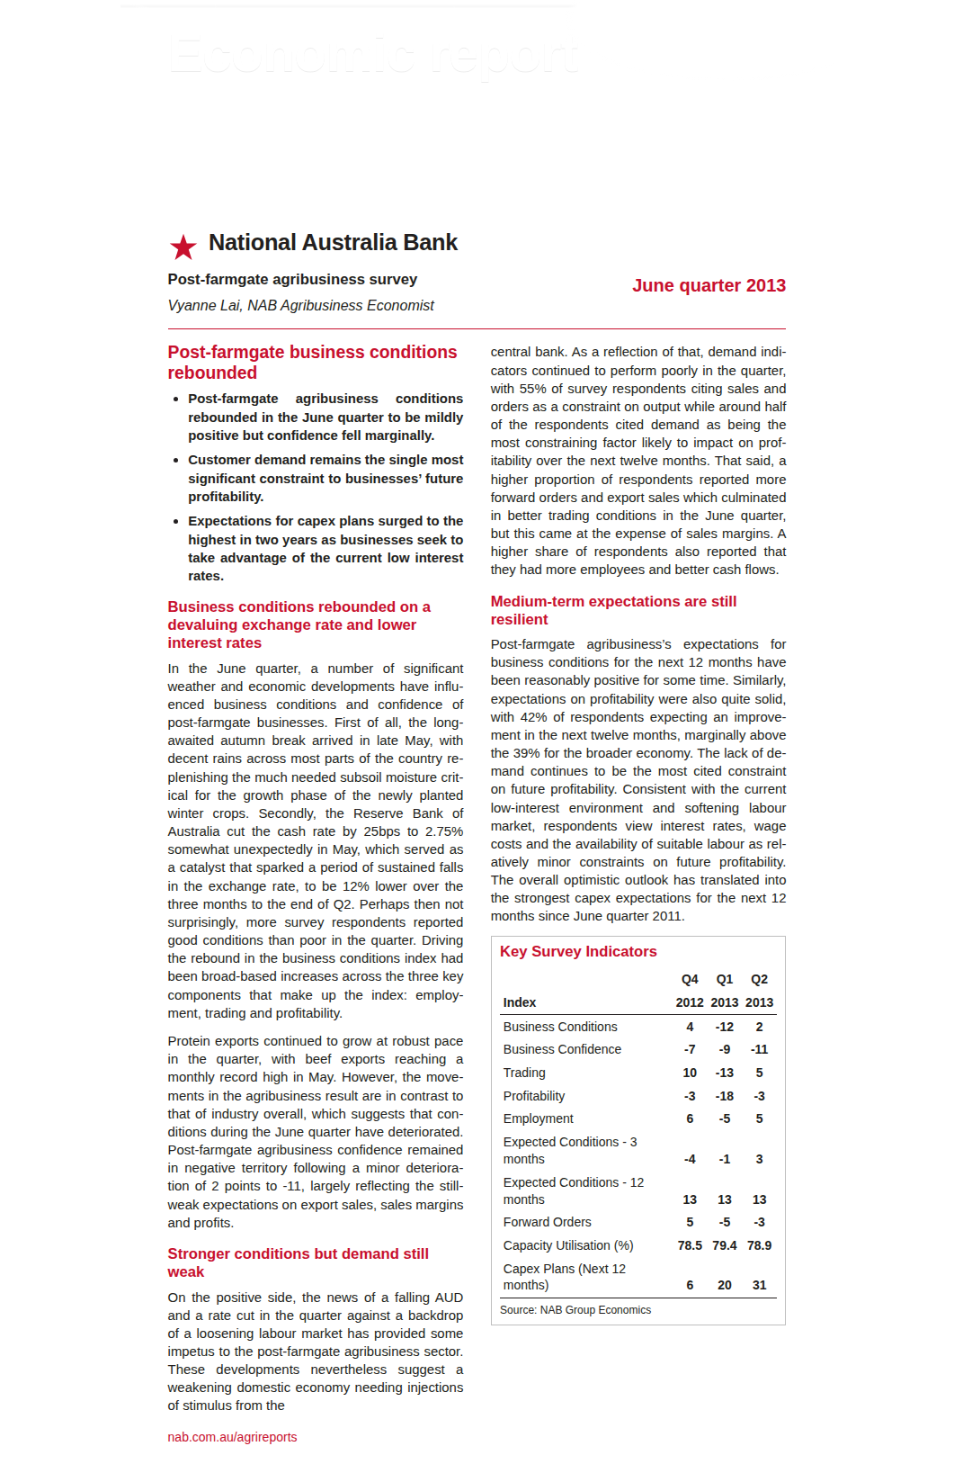Economic report
National Australia Bank
Post-farmgate agribusiness survey
Vyanne Lai, NAB Agribusiness Economist
June quarter 2013
Post-farmgate business conditions rebounded
Post-farmgate agribusiness conditions rebounded in the June quarter to be mildly positive but confidence fell marginally.
Customer demand remains the single most significant constraint to businesses’ future profitability.
Expectations for capex plans surged to the highest in two years as businesses seek to take advantage of the current low interest rates.
Business conditions rebounded on a devaluing exchange rate and lower interest rates
In the June quarter, a number of significant weather and economic developments have influenced business conditions and confidence of post-farmgate businesses. First of all, the long-awaited autumn break arrived in late May, with decent rains across most parts of the country replenishing the much needed subsoil moisture critical for the growth phase of the newly planted winter crops. Secondly, the Reserve Bank of Australia cut the cash rate by 25bps to 2.75% somewhat unexpectedly in May, which served as a catalyst that sparked a period of sustained falls in the exchange rate, to be 12% lower over the three months to the end of Q2. Perhaps then not surprisingly, more survey respondents reported good conditions than poor in the quarter. Driving the rebound in the business conditions index had been broad-based increases across the three key components that make up the index: employment, trading and profitability.
Protein exports continued to grow at robust pace in the quarter, with beef exports reaching a monthly record high in May. However, the movements in the agribusiness result are in contrast to that of industry overall, which suggests that conditions during the June quarter have deteriorated. Post-farmgate agribusiness confidence remained in negative territory following a minor deterioration of 2 points to -11, largely reflecting the still-weak expectations on export sales, sales margins and profits.
Stronger conditions but demand still weak
On the positive side, the news of a falling AUD and a rate cut in the quarter against a backdrop of a loosening labour market has provided some impetus to the post-farmgate agribusiness sector. These developments nevertheless suggest a weakening domestic economy needing injections of stimulus from the
central bank. As a reflection of that, demand indicators continued to perform poorly in the quarter, with 55% of survey respondents citing sales and orders as a constraint on output while around half of the respondents cited demand as being the most constraining factor likely to impact on profitability over the next twelve months. That said, a higher proportion of respondents reported more forward orders and export sales which culminated in better trading conditions in the June quarter, but this came at the expense of sales margins. A higher share of respondents also reported that they had more employees and better cash flows.
Medium-term expectations are still resilient
Post-farmgate agribusiness’s expectations for business conditions for the next 12 months have been reasonably positive for some time. Similarly, expectations on profitability were also quite solid, with 42% of respondents expecting an improvement in the next twelve months, marginally above the 39% for the broader economy. The lack of demand continues to be the most cited constraint on future profitability. Consistent with the current low-interest environment and softening labour market, respondents view interest rates, wage costs and the availability of suitable labour as relatively minor constraints on future profitability. The overall optimistic outlook has translated into the strongest capex expectations for the next 12 months since June quarter 2011.
Key Survey Indicators
| | Q4 | Q1 | Q2 |
| --- | --- | --- | --- |
| Index | 2012 | 2013 | 2013 |
| Business Conditions | 4 | -12 | 2 |
| Business Confidence | -7 | -9 | -11 |
| Trading | 10 | -13 | 5 |
| Profitability | -3 | -18 | -3 |
| Employment | 6 | -5 | 5 |
| Expected Conditions - 3 months | -4 | -1 | 3 |
| Expected Conditions - 12 months | 13 | 13 | 13 |
| Forward Orders | 5 | -5 | -3 |
| Capacity Utilisation (%) | 78.5 | 79.4 | 78.9 |
| Capex Plans (Next 12 months) | 6 | 20 | 31 |
Source: NAB Group Economics
nab.com.au/agrireports